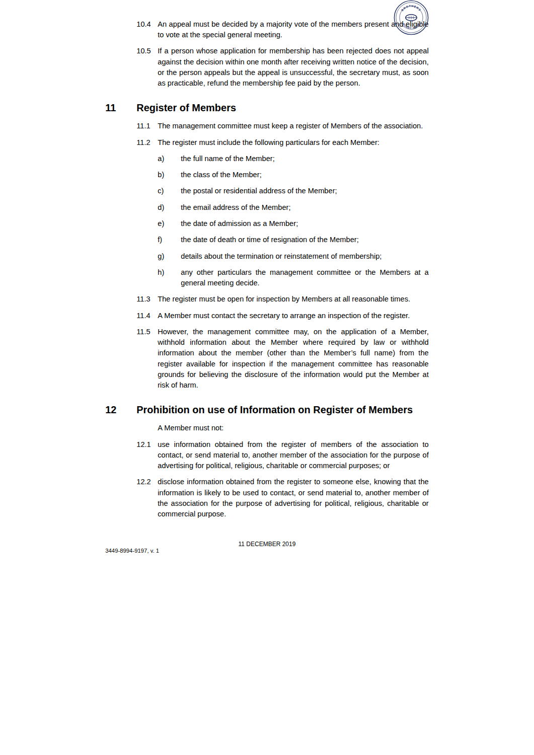BROTHERS RUGBY CLUB
10.4
An appeal must be decided by a majority vote of the members present and eligible to vote at the special general meeting.
10.5
If a person whose application for membership has been rejected does not appeal against the decision within one month after receiving written notice of the decision, or the person appeals but the appeal is unsuccessful, the secretary must, as soon as practicable, refund the membership fee paid by the person.
11 Register of Members
11.1
The management committee must keep a register of Members of the association.
11.2
The register must include the following particulars for each Member:
a)
the full name of the Member;
b)
the class of the Member;
c)
the postal or residential address of the Member;
d)
the email address of the Member;
e)
the date of admission as a Member;
f)
the date of death or time of resignation of the Member;
g)
details about the termination or reinstatement of membership;
h)
any other particulars the management committee or the Members at a general meeting decide.
11.3
The register must be open for inspection by Members at all reasonable times.
11.4
A Member must contact the secretary to arrange an inspection of the register.
11.5
However, the management committee may, on the application of a Member, withhold information about the Member where required by law or withhold information about the member (other than the Member’s full name) from the register available for inspection if the management committee has reasonable grounds for believing the disclosure of the information would put the Member at risk of harm.
12 Prohibition on use of Information on Register of Members
A Member must not:
12.1
use information obtained from the register of members of the association to contact, or send material to, another member of the association for the purpose of advertising for political, religious, charitable or commercial purposes; or
12.2
disclose information obtained from the register to someone else, knowing that the information is likely to be used to contact, or send material to, another member of the association for the purpose of advertising for political, religious, charitable or commercial purpose.
11 DECEMBER 2019
3449-8994-9197, v. 1